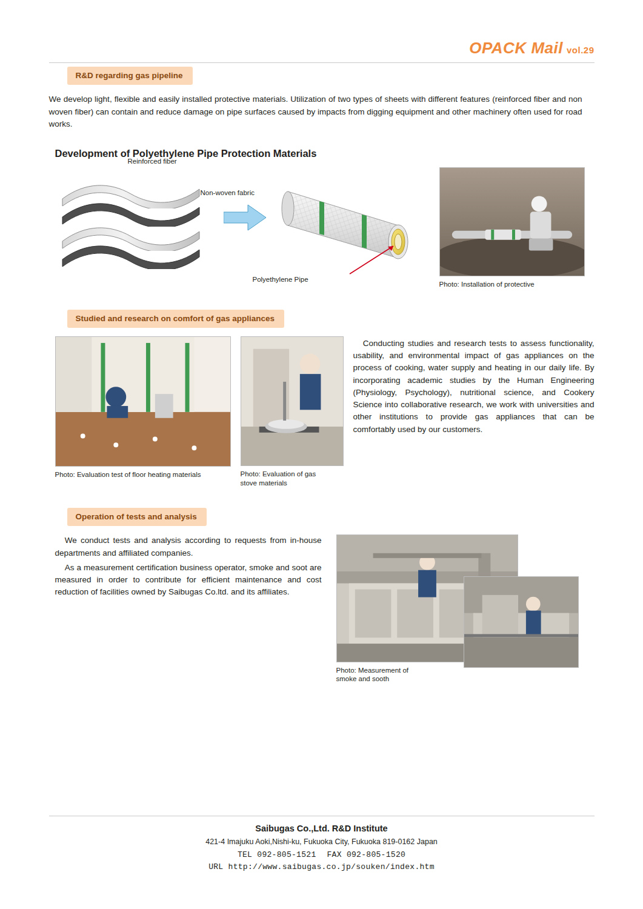OPACK Mail vol.29
R&D regarding gas pipeline
We develop light, flexible and easily installed protective materials. Utilization of two types of sheets with different features (reinforced fiber and non woven fiber) can contain and reduce damage on pipe surfaces caused by impacts from digging equipment and other machinery often used for road works.
Development of Polyethylene Pipe Protection Materials
Reinforced fiber
Non-woven fabric
Polyethylene Pipe
Photo: Installation of protective
Studied and research on comfort of gas appliances
Photo: Evaluation test of floor heating materials
Photo: Evaluation of gas
stove materials
Conducting studies and research tests to assess functionality, usability, and environmental impact of gas appliances on the process of cooking, water supply and heating in our daily life. By incorporating academic studies by the Human Engineering (Physiology, Psychology), nutritional science, and Cookery Science into collaborative research, we work with universities and other institutions to provide gas appliances that can be comfortably used by our customers.
Operation of tests and analysis
We conduct tests and analysis according to requests from in-house departments and affiliated companies.
As a measurement certification business operator, smoke and soot are measured in order to contribute for efficient maintenance and cost reduction of facilities owned by Saibugas Co.ltd. and its affiliates.
Photo: Measurement of
smoke and sooth
Saibugas Co.,Ltd. R&D Institute
421-4 Imajuku Aoki,Nishi-ku, Fukuoka City, Fukuoka 819-0162 Japan
TEL 092-805-1521FAX 092-805-1520
URL http://www.saibugas.co.jp/souken/index.htm